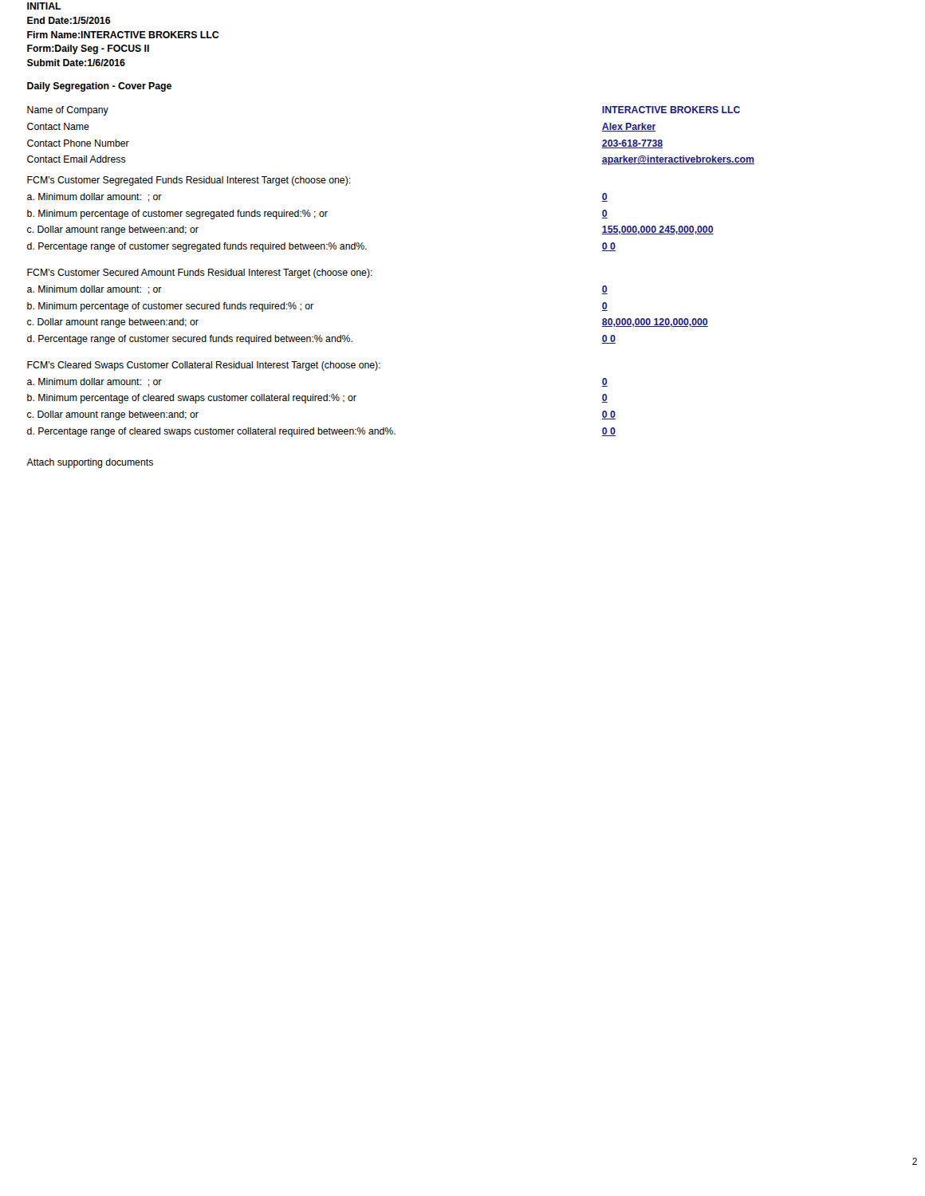INITIAL
End Date:1/5/2016
Firm Name:INTERACTIVE BROKERS LLC
Form:Daily Seg - FOCUS II
Submit Date:1/6/2016
Daily Segregation - Cover Page
| Name of Company | INTERACTIVE BROKERS LLC |
| Contact Name | Alex Parker |
| Contact Phone Number | 203-618-7738 |
| Contact Email Address | aparker@interactivebrokers.com |
FCM's Customer Segregated Funds Residual Interest Target (choose one):
| a. Minimum dollar amount: ; or | 0 |
| b. Minimum percentage of customer segregated funds required:% ; or | 0 |
| c. Dollar amount range between:and; or | 155,000,000 245,000,000 |
| d. Percentage range of customer segregated funds required between:% and%. | 0 0 |
FCM's Customer Secured Amount Funds Residual Interest Target (choose one):
| a. Minimum dollar amount: ; or | 0 |
| b. Minimum percentage of customer secured funds required:% ; or | 0 |
| c. Dollar amount range between:and; or | 80,000,000 120,000,000 |
| d. Percentage range of customer secured funds required between:% and%. | 0 0 |
FCM's Cleared Swaps Customer Collateral Residual Interest Target (choose one):
| a. Minimum dollar amount: ; or | 0 |
| b. Minimum percentage of cleared swaps customer collateral required:% ; or | 0 |
| c. Dollar amount range between:and; or | 0 0 |
| d. Percentage range of cleared swaps customer collateral required between:% and%. | 0 0 |
Attach supporting documents
2